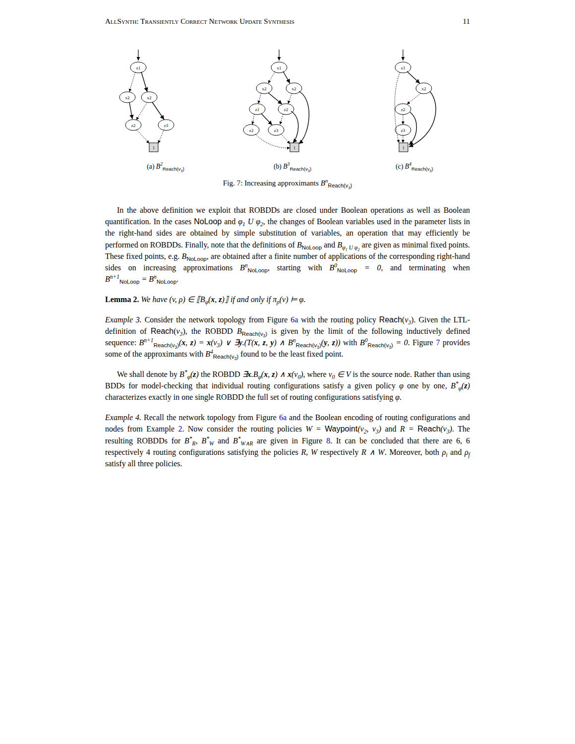AllSynth: Transiently Correct Network Update Synthesis 11
x1 x2 x2 z2 z3 1
(a) B2Reach(v3)
x1 x2 x2 z1 z2 z2 z3 1
(b) B3Reach(v3)
x1 x2 z2 z3 1
(c) B4Reach(v3)
Fig. 7: Increasing approximants BnReach(v3)
In the above definition we exploit that ROBDDs are closed under Boolean operations as well as Boolean quantification. In the cases NoLoop and φ1 U φ2, the changes of Boolean variables used in the parameter lists in the right-hand sides are obtained by simple substitution of variables, an operation that may efficiently be performed on ROBDDs. Finally, note that the definitions of BNoLoop and Bφ1 U φ2 are given as minimal fixed points. These fixed points, e.g. BNoLoop, are obtained after a finite number of applications of the corresponding right-hand sides on increasing approximations BnNoLoop, starting with B0NoLoop = 0, and terminating when Bn+1NoLoop = BnNoLoop.
Lemma 2. We have (v, ρ) ∈ ⟦Bφ(x, z)⟧ if and only if πρ(v) ⊨ φ.
Example 3. Consider the network topology from Figure 6a with the routing policy Reach(v3). Given the LTL-definition of Reach(v3), the ROBDD BReach(v3) is given by the limit of the following inductively defined sequence: Bn+1Reach(v3)(x, z) = x(v3) ∨ ∃y.(T(x, z, y) ∧ BnReach(v3)(y, z)) with B0Reach(v3) = 0. Figure 7 provides some of the approximants with B4Reach(v3) found to be the least fixed point.
We shall denote by B*φ(z) the ROBDD ∃x.Bφ(x, z) ∧ x(v0), where v0 ∈ V is the source node. Rather than using BDDs for model-checking that individual routing configurations satisfy a given policy φ one by one, B*φ(z) characterizes exactly in one single ROBDD the full set of routing configurations satisfying φ.
Example 4. Recall the network topology from Figure 6a and the Boolean encoding of routing configurations and nodes from Example 2. Now consider the routing policies W = Waypoint(v2, v3) and R = Reach(v3). The resulting ROBDDs for B*R, B*W and B*W∧R are given in Figure 8. It can be concluded that there are 6, 6 respectively 4 routing configurations satisfying the policies R, W respectively R ∧ W. Moreover, both ρi and ρf satisfy all three policies.